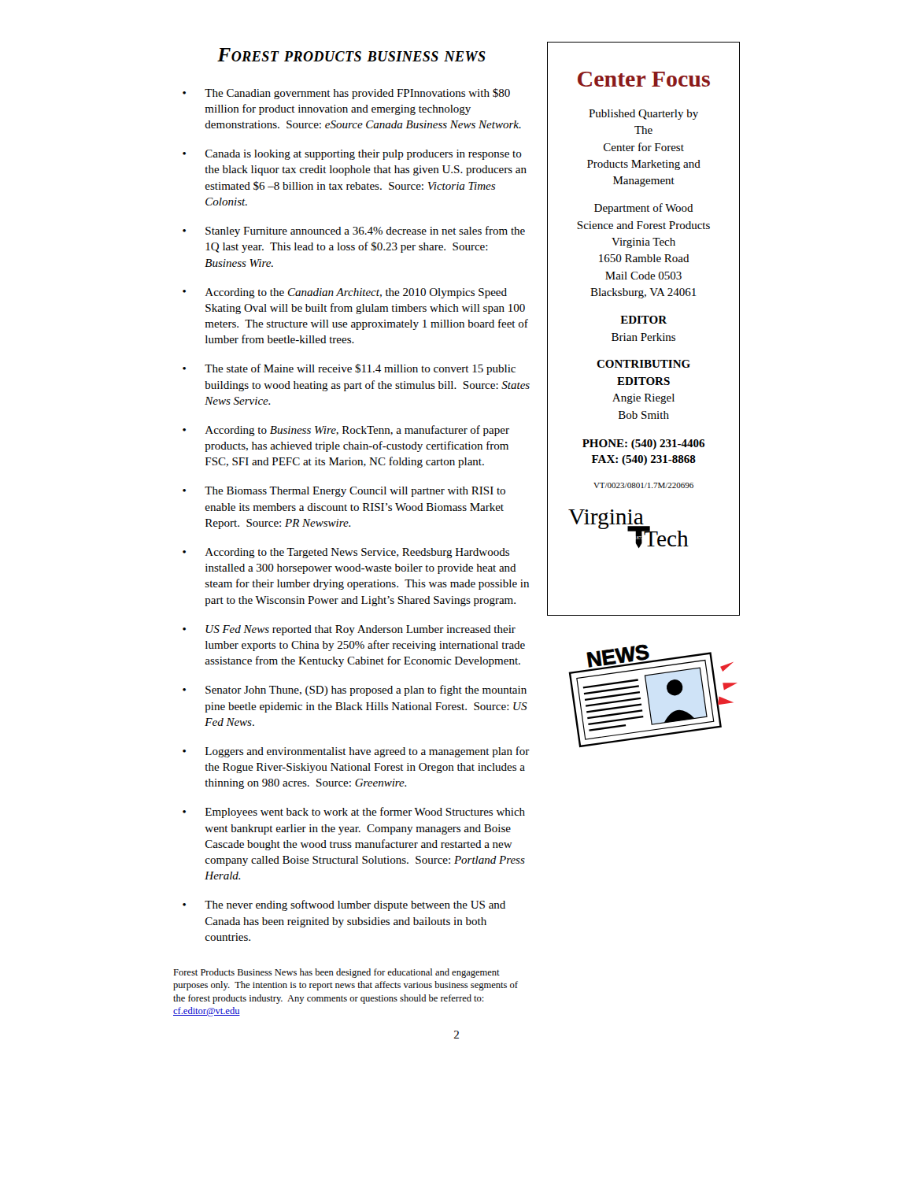Forest products business news
The Canadian government has provided FPInnovations with $80 million for product innovation and emerging technology demonstrations. Source: eSource Canada Business News Network.
Canada is looking at supporting their pulp producers in response to the black liquor tax credit loophole that has given U.S. producers an estimated $6 –8 billion in tax rebates. Source: Victoria Times Colonist.
Stanley Furniture announced a 36.4% decrease in net sales from the 1Q last year. This lead to a loss of $0.23 per share. Source: Business Wire.
According to the Canadian Architect, the 2010 Olympics Speed Skating Oval will be built from glulam timbers which will span 100 meters. The structure will use approximately 1 million board feet of lumber from beetle-killed trees.
The state of Maine will receive $11.4 million to convert 15 public buildings to wood heating as part of the stimulus bill. Source: States News Service.
According to Business Wire, RockTenn, a manufacturer of paper products, has achieved triple chain-of-custody certification from FSC, SFI and PEFC at its Marion, NC folding carton plant.
The Biomass Thermal Energy Council will partner with RISI to enable its members a discount to RISI’s Wood Biomass Market Report. Source: PR Newswire.
According to the Targeted News Service, Reedsburg Hardwoods installed a 300 horsepower wood-waste boiler to provide heat and steam for their lumber drying operations. This was made possible in part to the Wisconsin Power and Light’s Shared Savings program.
US Fed News reported that Roy Anderson Lumber increased their lumber exports to China by 250% after receiving international trade assistance from the Kentucky Cabinet for Economic Development.
Senator John Thune, (SD) has proposed a plan to fight the mountain pine beetle epidemic in the Black Hills National Forest. Source: US Fed News.
Loggers and environmentalist have agreed to a management plan for the Rogue River-Siskiyou National Forest in Oregon that includes a thinning on 980 acres. Source: Greenwire.
Employees went back to work at the former Wood Structures which went bankrupt earlier in the year. Company managers and Boise Cascade bought the wood truss manufacturer and restarted a new company called Boise Structural Solutions. Source: Portland Press Herald.
The never ending softwood lumber dispute between the US and Canada has been reignited by subsidies and bailouts in both countries.
Forest Products Business News has been designed for educational and engagement purposes only. The intention is to report news that affects various business segments of the forest products industry. Any comments or questions should be referred to: cf.editor@vt.edu
Center Focus
Published Quarterly by
The
Center for Forest
Products Marketing and
Management
Department of Wood
Science and Forest Products
Virginia Tech
1650 Ramble Road
Mail Code 0503
Blacksburg, VA 24061
EDITOR
Brian Perkins
CONTRIBUTING
EDITORS
Angie Riegel
Bob Smith
PHONE: (540) 231-4406
FAX: (540) 231-8868
VT/0023/0801/1.7M/220696
Virginia Tech 1872
NEWS
2